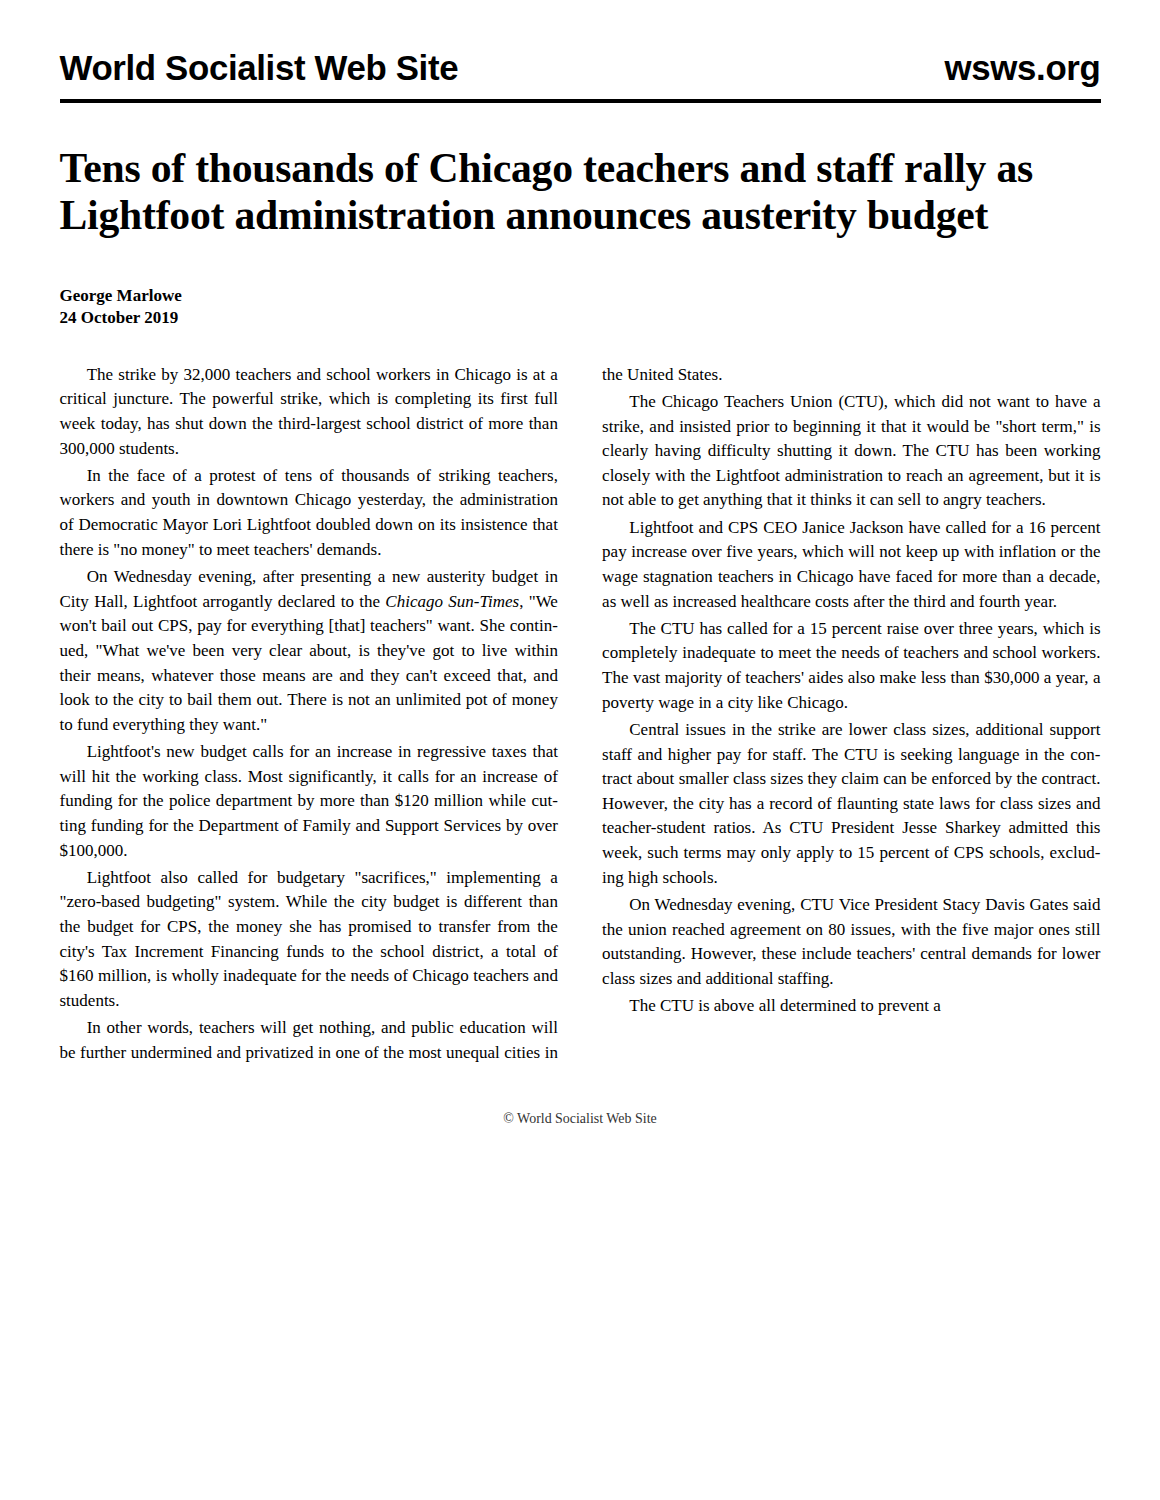World Socialist Web Site
wsws.org
Tens of thousands of Chicago teachers and staff rally as Lightfoot administration announces austerity budget
George Marlowe 24 October 2019
The strike by 32,000 teachers and school workers in Chicago is at a critical juncture. The powerful strike, which is completing its first full week today, has shut down the third-largest school district of more than 300,000 students.
In the face of a protest of tens of thousands of striking teachers, workers and youth in downtown Chicago yesterday, the administration of Democratic Mayor Lori Lightfoot doubled down on its insistence that there is "no money" to meet teachers' demands.
On Wednesday evening, after presenting a new austerity budget in City Hall, Lightfoot arrogantly declared to the Chicago Sun-Times, "We won't bail out CPS, pay for everything [that] teachers" want. She continued, "What we've been very clear about, is they've got to live within their means, whatever those means are and they can't exceed that, and look to the city to bail them out. There is not an unlimited pot of money to fund everything they want."
Lightfoot's new budget calls for an increase in regressive taxes that will hit the working class. Most significantly, it calls for an increase of funding for the police department by more than $120 million while cutting funding for the Department of Family and Support Services by over $100,000.
Lightfoot also called for budgetary "sacrifices," implementing a "zero-based budgeting" system. While the city budget is different than the budget for CPS, the money she has promised to transfer from the city's Tax Increment Financing funds to the school district, a total of $160 million, is wholly inadequate for the needs of Chicago teachers and students.
In other words, teachers will get nothing, and public education will be further undermined and privatized in one of the most unequal cities in the United States.
The Chicago Teachers Union (CTU), which did not want to have a strike, and insisted prior to beginning it that it would be "short term," is clearly having difficulty shutting it down. The CTU has been working closely with the Lightfoot administration to reach an agreement, but it is not able to get anything that it thinks it can sell to angry teachers.
Lightfoot and CPS CEO Janice Jackson have called for a 16 percent pay increase over five years, which will not keep up with inflation or the wage stagnation teachers in Chicago have faced for more than a decade, as well as increased healthcare costs after the third and fourth year.
The CTU has called for a 15 percent raise over three years, which is completely inadequate to meet the needs of teachers and school workers. The vast majority of teachers' aides also make less than $30,000 a year, a poverty wage in a city like Chicago.
Central issues in the strike are lower class sizes, additional support staff and higher pay for staff. The CTU is seeking language in the contract about smaller class sizes they claim can be enforced by the contract. However, the city has a record of flaunting state laws for class sizes and teacher-student ratios. As CTU President Jesse Sharkey admitted this week, such terms may only apply to 15 percent of CPS schools, excluding high schools.
On Wednesday evening, CTU Vice President Stacy Davis Gates said the union reached agreement on 80 issues, with the five major ones still outstanding. However, these include teachers' central demands for lower class sizes and additional staffing.
The CTU is above all determined to prevent a
© World Socialist Web Site